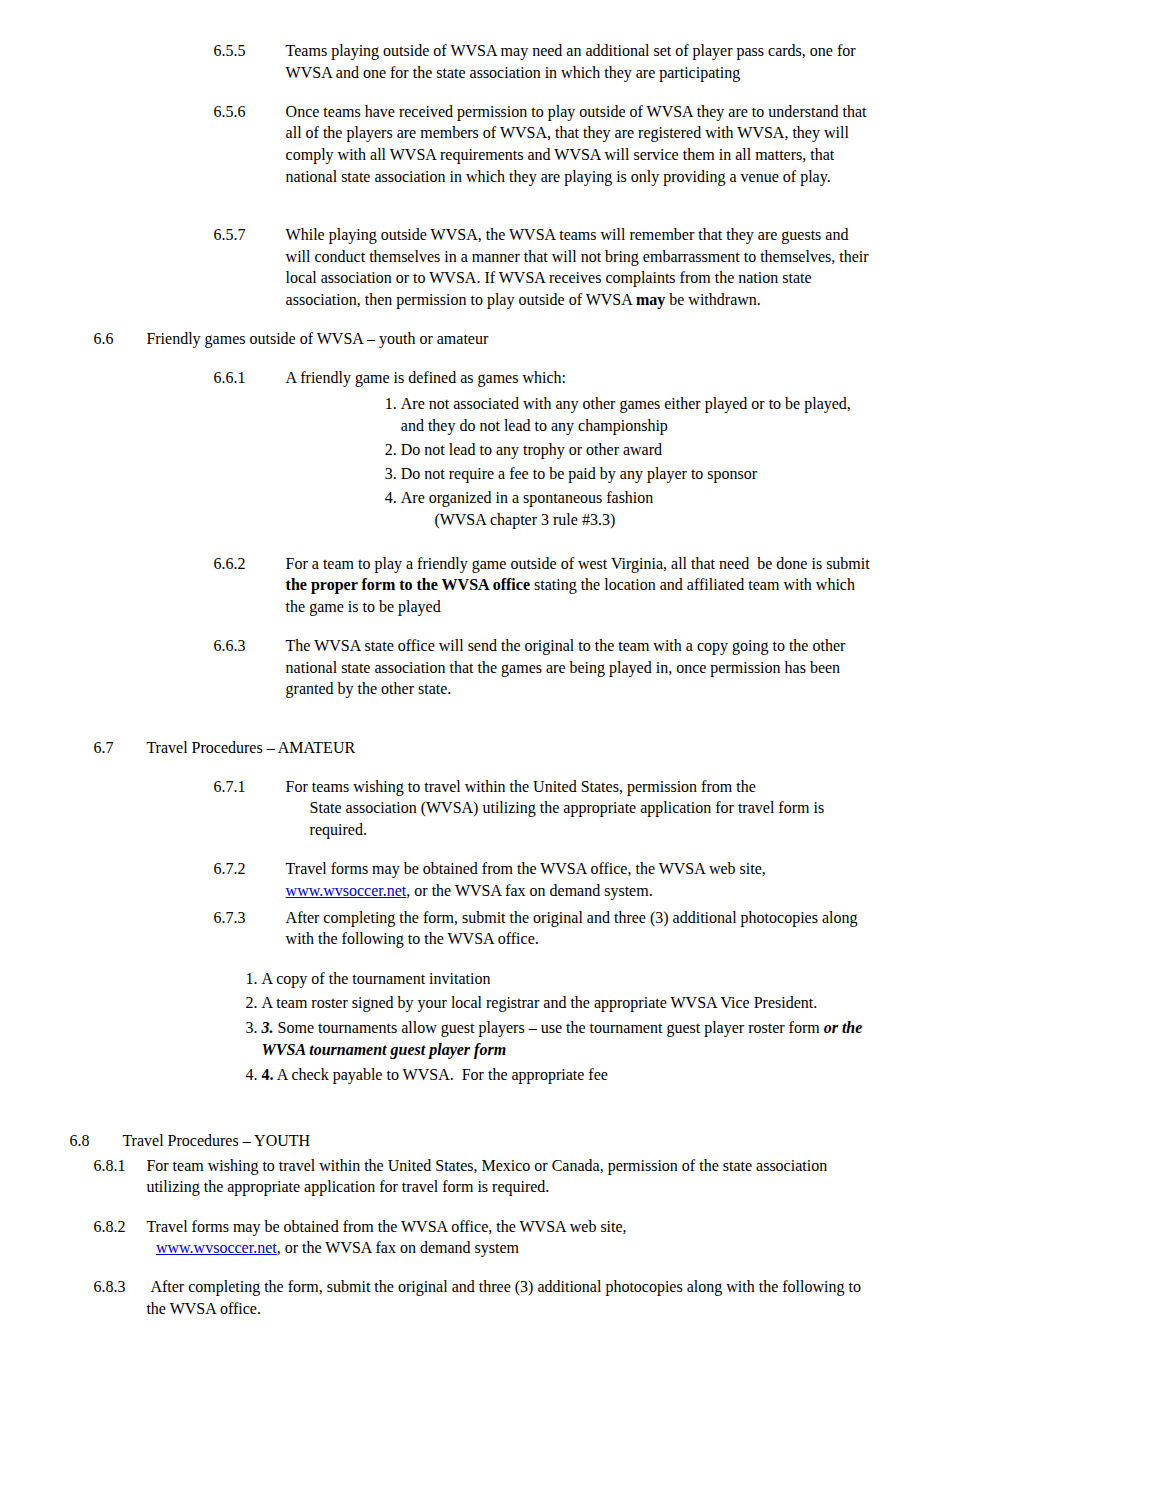6.5.5
Teams playing outside of WVSA may need an additional set of player pass cards, one for WVSA and one for the state association in which they are participating
6.5.6
Once teams have received permission to play outside of WVSA they are to understand that all of the players are members of WVSA, that they are registered with WVSA, they will comply with all WVSA requirements and WVSA will service them in all matters, that national state association in which they are playing is only providing a venue of play.
6.5.7
While playing outside WVSA, the WVSA teams will remember that they are guests and will conduct themselves in a manner that will not bring embarrassment to themselves, their local association or to WVSA. If WVSA receives complaints from the nation state association, then permission to play outside of WVSA may be withdrawn.
6.6
Friendly games outside of WVSA – youth or amateur
6.6.1
A friendly game is defined as games which:
Are not associated with any other games either played or to be played, and they do not lead to any championship
Do not lead to any trophy or other award
Do not require a fee to be paid by any player to sponsor
Are organized in a spontaneous fashion
(WVSA chapter 3 rule #3.3)
6.6.2
For a team to play a friendly game outside of west Virginia, all that need be done is submit the proper form to the WVSA office stating the location and affiliated team with which the game is to be played
6.6.3
The WVSA state office will send the original to the team with a copy going to the other national state association that the games are being played in, once permission has been granted by the other state.
6.7
Travel Procedures – AMATEUR
6.7.1
For teams wishing to travel within the United States, permission from the
State association (WVSA) utilizing the appropriate application for travel form is required.
6.7.2
Travel forms may be obtained from the WVSA office, the WVSA web site,
www.wvsoccer.net, or the WVSA fax on demand system.
6.7.3
After completing the form, submit the original and three (3) additional photocopies along with the following to the WVSA office.
A copy of the tournament invitation
A team roster signed by your local registrar and the appropriate WVSA Vice President.
3. Some tournaments allow guest players – use the tournament guest player roster form or the WVSA tournament guest player form
4. A check payable to WVSA. For the appropriate fee
6.8
Travel Procedures – YOUTH
6.8.1
For team wishing to travel within the United States, Mexico or Canada, permission of the state association utilizing the appropriate application for travel form is required.
6.8.2
Travel forms may be obtained from the WVSA office, the WVSA web site,
www.wvsoccer.net, or the WVSA fax on demand system
6.8.3
After completing the form, submit the original and three (3) additional photocopies along with the following to the WVSA office.